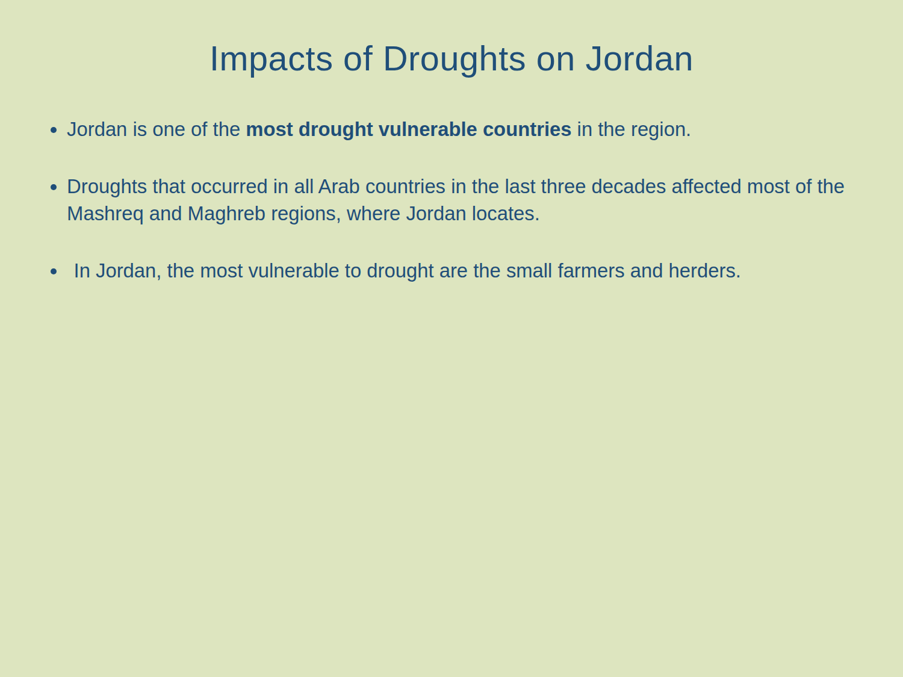Impacts of Droughts on Jordan
Jordan is one of the most drought vulnerable countries in the region.
Droughts that occurred in all Arab countries in the last three decades affected most of the Mashreq and Maghreb regions, where Jordan locates.
In Jordan, the most vulnerable to drought are the small farmers and herders.